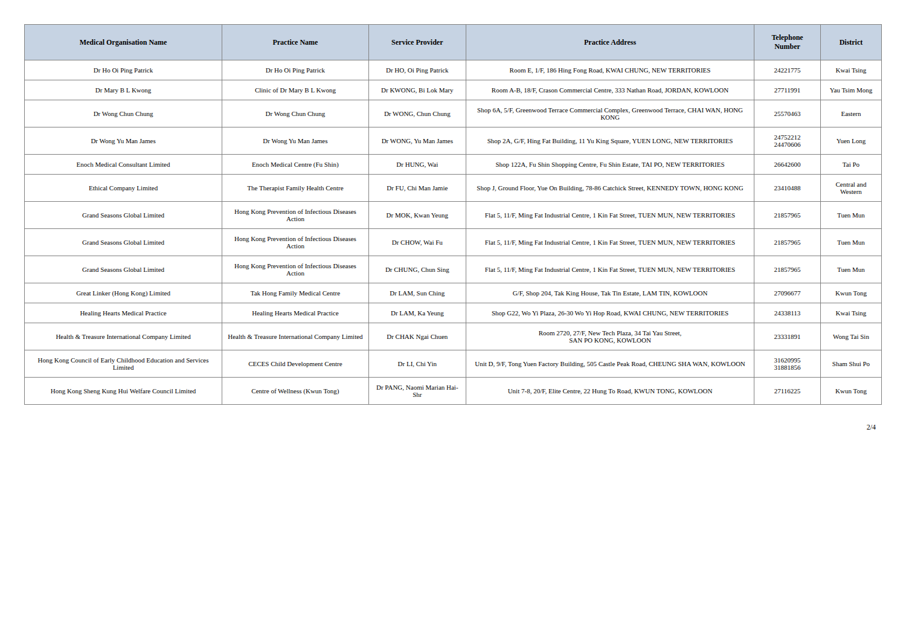| Medical Organisation Name | Practice Name | Service Provider | Practice Address | Telephone Number | District |
| --- | --- | --- | --- | --- | --- |
| Dr Ho Oi Ping Patrick | Dr Ho Oi Ping Patrick | Dr HO, Oi Ping Patrick | Room E, 1/F, 186 Hing Fong Road, KWAI CHUNG, NEW TERRITORIES | 24221775 | Kwai Tsing |
| Dr Mary B L Kwong | Clinic of Dr Mary B L Kwong | Dr KWONG, Bi Lok Mary | Room A-B, 18/F, Crason Commercial Centre, 333 Nathan Road, JORDAN, KOWLOON | 27711991 | Yau Tsim Mong |
| Dr Wong Chun Chung | Dr Wong Chun Chung | Dr WONG, Chun Chung | Shop 6A, 5/F, Greenwood Terrace Commercial Complex, Greenwood Terrace, CHAI WAN, HONG KONG | 25570463 | Eastern |
| Dr Wong Yu Man James | Dr Wong Yu Man James | Dr WONG, Yu Man James | Shop 2A, G/F, Hing Fat Building, 11 Yu King Square, YUEN LONG, NEW TERRITORIES | 24752212 24470606 | Yuen Long |
| Enoch Medical Consultant Limited | Enoch Medical Centre (Fu Shin) | Dr HUNG, Wai | Shop 122A, Fu Shin Shopping Centre, Fu Shin Estate, TAI PO, NEW TERRITORIES | 26642600 | Tai Po |
| Ethical Company Limited | The Therapist Family Health Centre | Dr FU, Chi Man Jamie | Shop J, Ground Floor, Yue On Building, 78-86 Catchick Street, KENNEDY TOWN, HONG KONG | 23410488 | Central and Western |
| Grand Seasons Global Limited | Hong Kong Prevention of Infectious Diseases Action | Dr MOK, Kwan Yeung | Flat 5, 11/F, Ming Fat Industrial Centre, 1 Kin Fat Street, TUEN MUN, NEW TERRITORIES | 21857965 | Tuen Mun |
| Grand Seasons Global Limited | Hong Kong Prevention of Infectious Diseases Action | Dr CHOW, Wai Fu | Flat 5, 11/F, Ming Fat Industrial Centre, 1 Kin Fat Street, TUEN MUN, NEW TERRITORIES | 21857965 | Tuen Mun |
| Grand Seasons Global Limited | Hong Kong Prevention of Infectious Diseases Action | Dr CHUNG, Chun Sing | Flat 5, 11/F, Ming Fat Industrial Centre, 1 Kin Fat Street, TUEN MUN, NEW TERRITORIES | 21857965 | Tuen Mun |
| Great Linker (Hong Kong) Limited | Tak Hong Family Medical Centre | Dr LAM, Sun Ching | G/F, Shop 204, Tak King House, Tak Tin Estate, LAM TIN, KOWLOON | 27096677 | Kwun Tong |
| Healing Hearts Medical Practice | Healing Hearts Medical Practice | Dr LAM, Ka Yeung | Shop G22, Wo Yi Plaza, 26-30 Wo Yi Hop Road, KWAI CHUNG, NEW TERRITORIES | 24338113 | Kwai Tsing |
| Health & Treasure International Company Limited | Health & Treasure International Company Limited | Dr CHAK Ngai Chuen | Room 2720, 27/F, New Tech Plaza, 34 Tai Yau Street, SAN PO KONG, KOWLOON | 23331891 | Wong Tai Sin |
| Hong Kong Council of Early Childhood Education and Services Limited | CECES Child Development Centre | Dr LI, Chi Yin | Unit D, 9/F, Tong Yuen Factory Building, 505 Castle Peak Road, CHEUNG SHA WAN, KOWLOON | 31620995 31881856 | Sham Shui Po |
| Hong Kong Sheng Kung Hui Welfare Council Limited | Centre of Wellness (Kwun Tong) | Dr PANG, Naomi Marian Hai-Shr | Unit 7-8, 20/F, Elite Centre, 22 Hung To Road, KWUN TONG, KOWLOON | 27116225 | Kwun Tong |
2/4